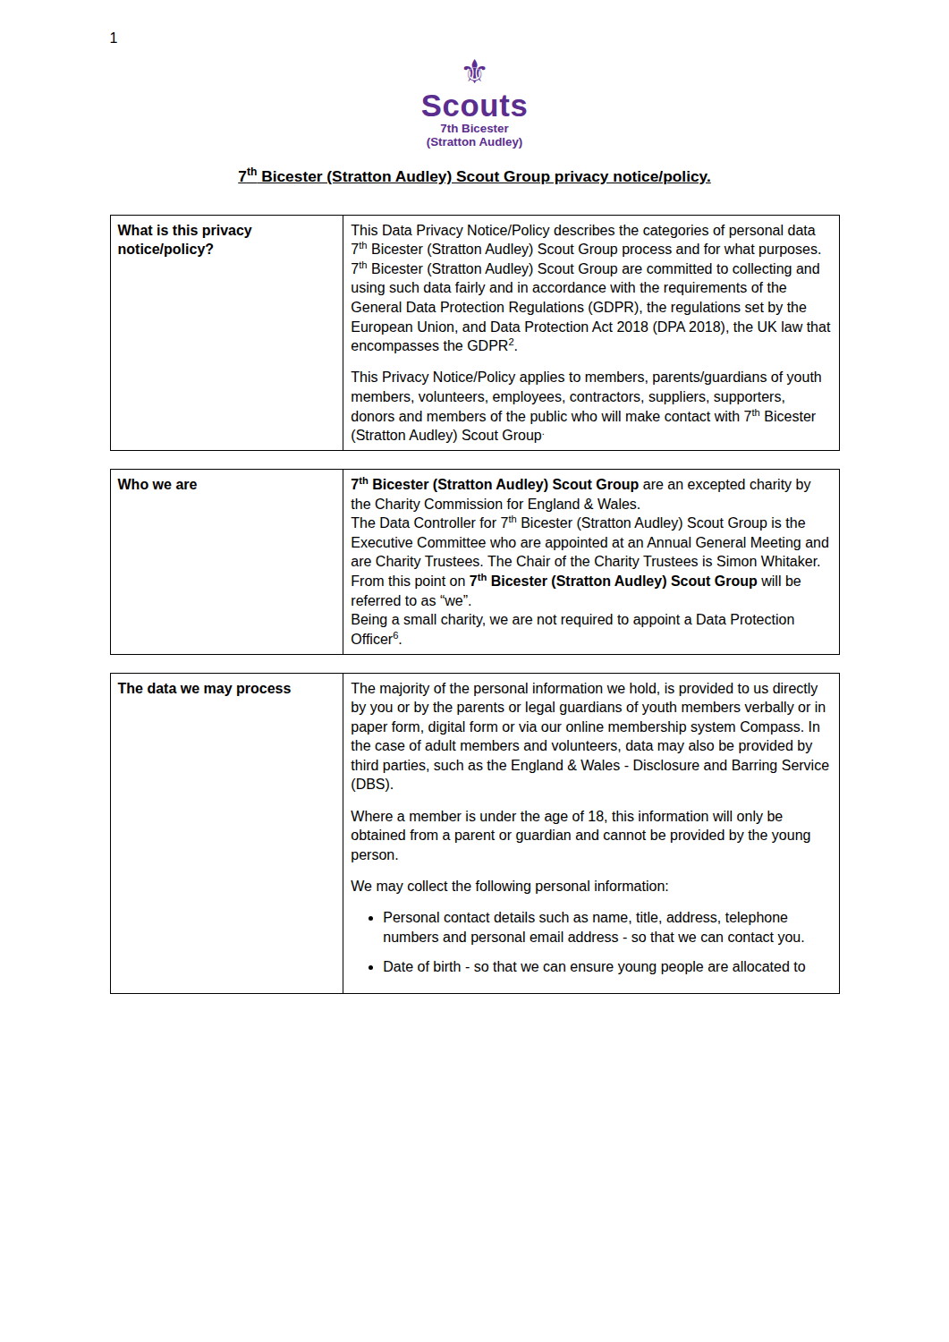1
⚜ Scouts 7th Bicester
(Stratton Audley)
7th Bicester (Stratton Audley) Scout Group privacy notice/policy.
| What is this privacy notice/policy? | This Data Privacy Notice/Policy describes the categories of personal data 7 th Bicester (Stratton Audley) Scout Group process and for what purposes. 7 th Bicester (Stratton Audley) Scout Group are committed to collecting and using such data fairly and in accordance with the requirements of the General Data Protection Regulations (GDPR), the regulations set by the European Union, and Data Protection Act 2018 (DPA 2018), the UK law that encompasses the GDPR 2 . This Privacy Notice/Policy applies to members, parents/guardians of youth members, volunteers, employees, contractors, suppliers, supporters, donors and members of the public who will make contact with 7 th Bicester (Stratton Audley) Scout Group . |
| Who we are | 7 th Bicester (Stratton Audley) Scout Group are an excepted charity by the Charity Commission for England & Wales. The Data Controller for 7 th Bicester (Stratton Audley) Scout Group is the Executive Committee who are appointed at an Annual General Meeting and are Charity Trustees. The Chair of the Charity Trustees is Simon Whitaker. From this point on 7 th Bicester (Stratton Audley) Scout Group will be referred to as “we”. Being a small charity, we are not required to appoint a Data Protection Officer 6 . |
| The data we may process | The majority of the personal information we hold, is provided to us directly by you or by the parents or legal guardians of youth members verbally or in paper form, digital form or via our online membership system Compass. In the case of adult members and volunteers, data may also be provided by third parties, such as the England & Wales - Disclosure and Barring Service (DBS). Where a member is under the age of 18, this information will only be obtained from a parent or guardian and cannot be provided by the young person. We may collect the following personal information: Personal contact details such as name, title, address, telephone numbers and personal email address - so that we can contact you. Date of birth - so that we can ensure young people are allocated to |